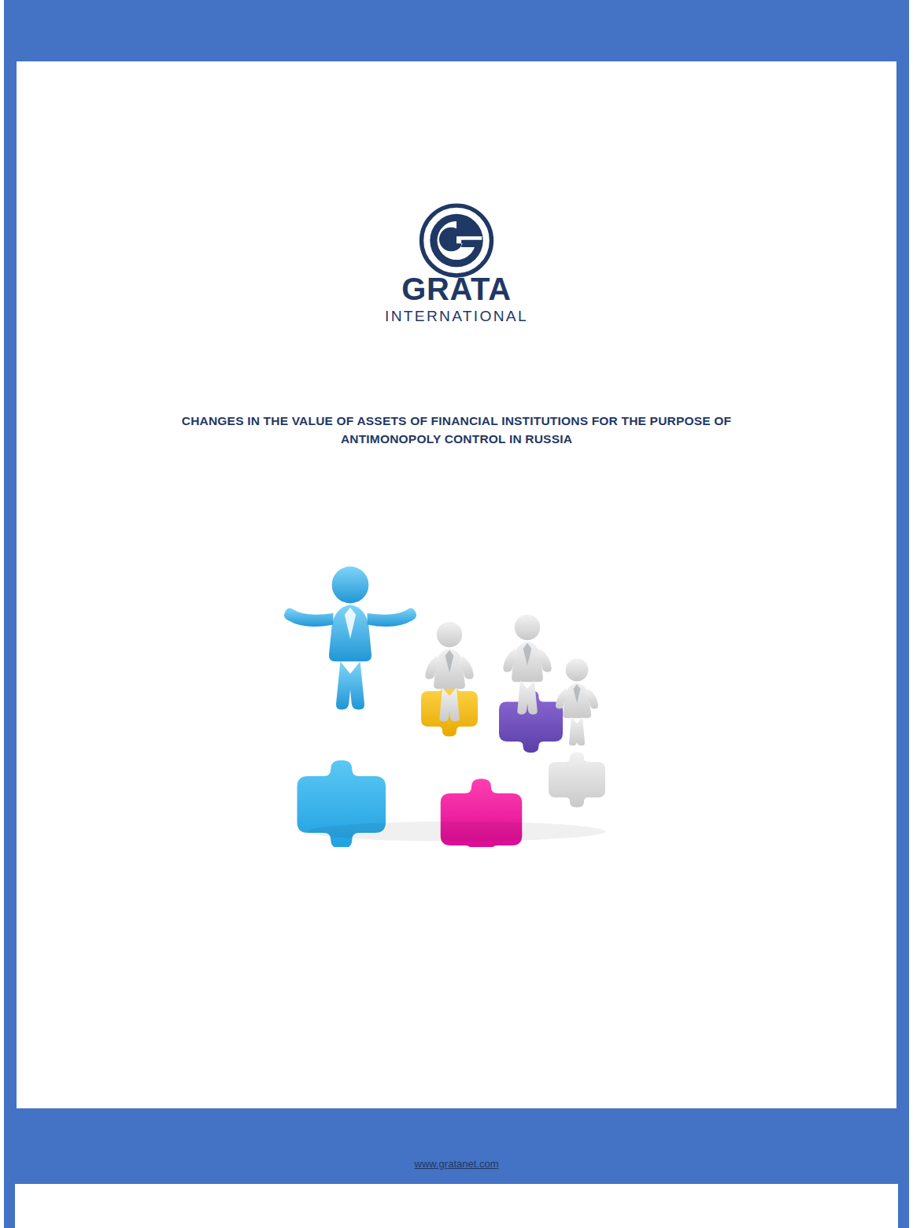GRATA INTERNATIONAL
Changes in the Value of Assets of Financial Institutions for the Purpose of Antimonopoly Control in Russia
www.gratanet.com